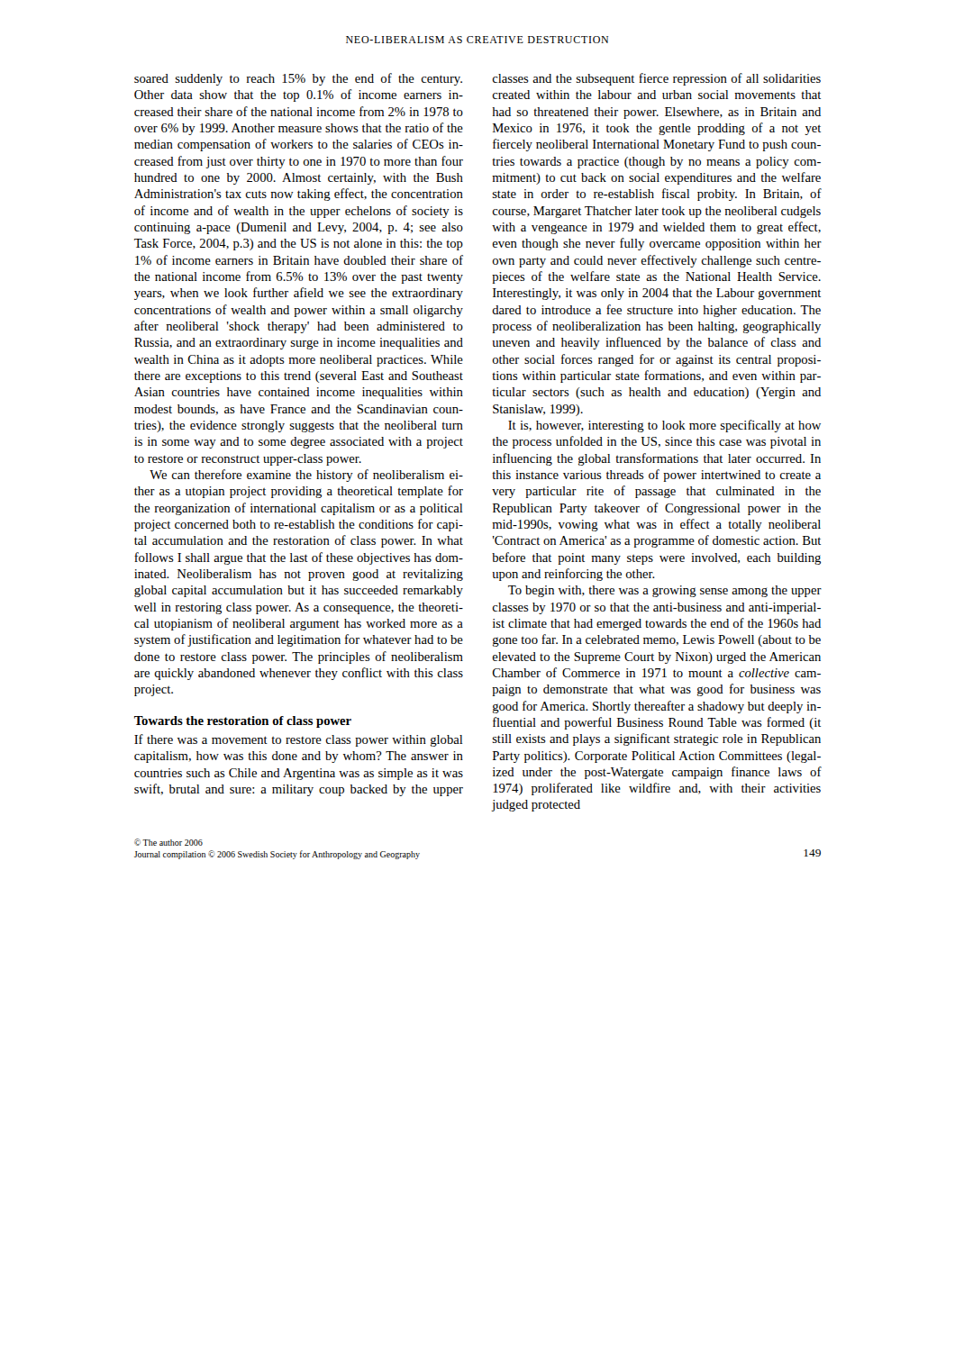NEO-LIBERALISM AS CREATIVE DESTRUCTION
soared suddenly to reach 15% by the end of the century. Other data show that the top 0.1% of income earners increased their share of the national income from 2% in 1978 to over 6% by 1999. Another measure shows that the ratio of the median compensation of workers to the salaries of CEOs increased from just over thirty to one in 1970 to more than four hundred to one by 2000. Almost certainly, with the Bush Administration's tax cuts now taking effect, the concentration of income and of wealth in the upper echelons of society is continuing a-pace (Dumenil and Levy, 2004, p. 4; see also Task Force, 2004, p.3) and the US is not alone in this: the top 1% of income earners in Britain have doubled their share of the national income from 6.5% to 13% over the past twenty years, when we look further afield we see the extraordinary concentrations of wealth and power within a small oligarchy after neoliberal 'shock therapy' had been administered to Russia, and an extraordinary surge in income inequalities and wealth in China as it adopts more neoliberal practices. While there are exceptions to this trend (several East and Southeast Asian countries have contained income inequalities within modest bounds, as have France and the Scandinavian countries), the evidence strongly suggests that the neoliberal turn is in some way and to some degree associated with a project to restore or reconstruct upper-class power.
We can therefore examine the history of neoliberalism either as a utopian project providing a theoretical template for the reorganization of international capitalism or as a political project concerned both to re-establish the conditions for capital accumulation and the restoration of class power. In what follows I shall argue that the last of these objectives has dominated. Neoliberalism has not proven good at revitalizing global capital accumulation but it has succeeded remarkably well in restoring class power. As a consequence, the theoretical utopianism of neoliberal argument has worked more as a system of justification and legitimation for whatever had to be done to restore class power. The principles of neoliberalism are quickly abandoned whenever they conflict with this class project.
Towards the restoration of class power
If there was a movement to restore class power within global capitalism, how was this done and by whom? The answer in countries such as Chile and Argentina was as simple as it was swift, brutal and sure: a military coup backed by the upper classes and the subsequent fierce repression of all solidarities created within the labour and urban social movements that had so threatened their power. Elsewhere, as in Britain and Mexico in 1976, it took the gentle prodding of a not yet fiercely neoliberal International Monetary Fund to push countries towards a practice (though by no means a policy commitment) to cut back on social expenditures and the welfare state in order to re-establish fiscal probity. In Britain, of course, Margaret Thatcher later took up the neoliberal cudgels with a vengeance in 1979 and wielded them to great effect, even though she never fully overcame opposition within her own party and could never effectively challenge such centrepieces of the welfare state as the National Health Service. Interestingly, it was only in 2004 that the Labour government dared to introduce a fee structure into higher education. The process of neoliberalization has been halting, geographically uneven and heavily influenced by the balance of class and other social forces ranged for or against its central propositions within particular state formations, and even within particular sectors (such as health and education) (Yergin and Stanislaw, 1999).
It is, however, interesting to look more specifically at how the process unfolded in the US, since this case was pivotal in influencing the global transformations that later occurred. In this instance various threads of power intertwined to create a very particular rite of passage that culminated in the Republican Party takeover of Congressional power in the mid-1990s, vowing what was in effect a totally neoliberal 'Contract on America' as a programme of domestic action. But before that point many steps were involved, each building upon and reinforcing the other.
To begin with, there was a growing sense among the upper classes by 1970 or so that the anti-business and anti-imperialist climate that had emerged towards the end of the 1960s had gone too far. In a celebrated memo, Lewis Powell (about to be elevated to the Supreme Court by Nixon) urged the American Chamber of Commerce in 1971 to mount a collective campaign to demonstrate that what was good for business was good for America. Shortly thereafter a shadowy but deeply influential and powerful Business Round Table was formed (it still exists and plays a significant strategic role in Republican Party politics). Corporate Political Action Committees (legalized under the post-Watergate campaign finance laws of 1974) proliferated like wildfire and, with their activities judged protected
© The author 2006
Journal compilation © 2006 Swedish Society for Anthropology and Geography
149